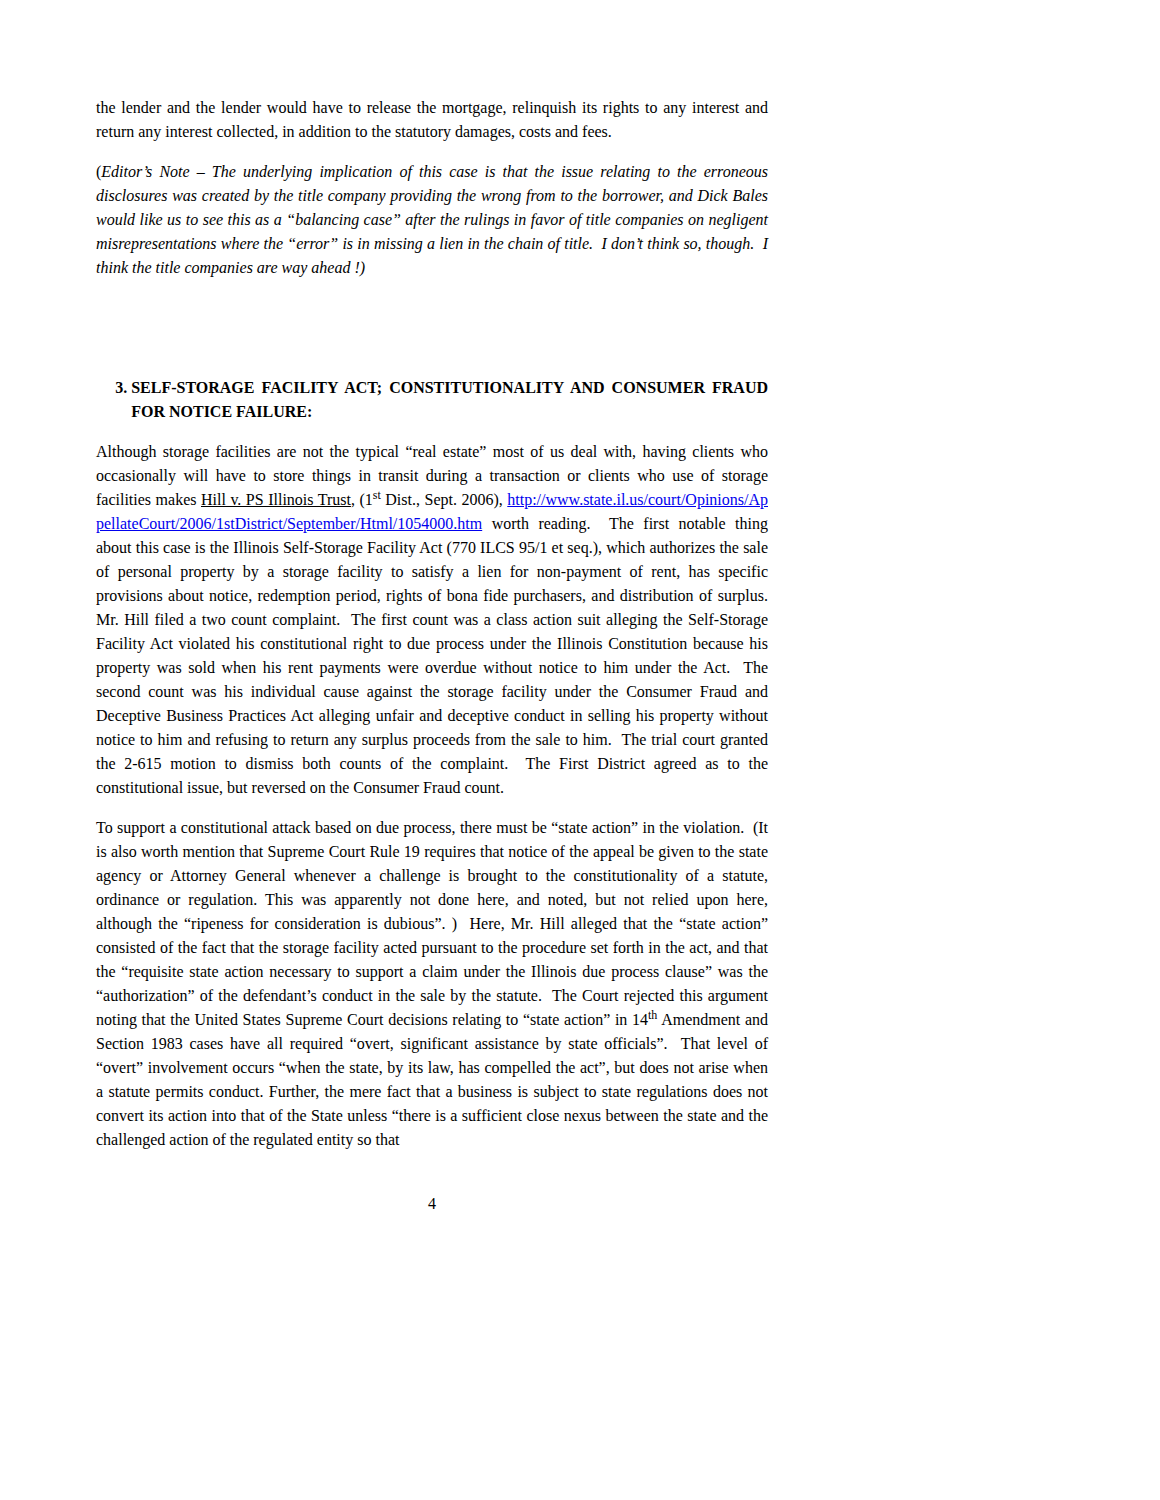the lender and the lender would have to release the mortgage, relinquish its rights to any interest and return any interest collected, in addition to the statutory damages, costs and fees.
(Editor’s Note – The underlying implication of this case is that the issue relating to the erroneous disclosures was created by the title company providing the wrong from to the borrower, and Dick Bales would like us to see this as a “balancing case” after the rulings in favor of title companies on negligent misrepresentations where the “error” is in missing a lien in the chain of title. I don’t think so, though. I think the title companies are way ahead !)
SELF-STORAGE FACILITY ACT; CONSTITUTIONALITY AND CONSUMER FRAUD FOR NOTICE FAILURE:
Although storage facilities are not the typical “real estate” most of us deal with, having clients who occasionally will have to store things in transit during a transaction or clients who use of storage facilities makes Hill v. PS Illinois Trust, (1st Dist., Sept. 2006), http://www.state.il.us/court/Opinions/AppellateCourt/2006/1stDistrict/September/Html/1054000.htm worth reading. The first notable thing about this case is the Illinois Self-Storage Facility Act (770 ILCS 95/1 et seq.), which authorizes the sale of personal property by a storage facility to satisfy a lien for non-payment of rent, has specific provisions about notice, redemption period, rights of bona fide purchasers, and distribution of surplus. Mr. Hill filed a two count complaint. The first count was a class action suit alleging the Self-Storage Facility Act violated his constitutional right to due process under the Illinois Constitution because his property was sold when his rent payments were overdue without notice to him under the Act. The second count was his individual cause against the storage facility under the Consumer Fraud and Deceptive Business Practices Act alleging unfair and deceptive conduct in selling his property without notice to him and refusing to return any surplus proceeds from the sale to him. The trial court granted the 2-615 motion to dismiss both counts of the complaint. The First District agreed as to the constitutional issue, but reversed on the Consumer Fraud count.
To support a constitutional attack based on due process, there must be “state action” in the violation. (It is also worth mention that Supreme Court Rule 19 requires that notice of the appeal be given to the state agency or Attorney General whenever a challenge is brought to the constitutionality of a statute, ordinance or regulation. This was apparently not done here, and noted, but not relied upon here, although the “ripeness for consideration is dubious”. ) Here, Mr. Hill alleged that the “state action” consisted of the fact that the storage facility acted pursuant to the procedure set forth in the act, and that the “requisite state action necessary to support a claim under the Illinois due process clause” was the “authorization” of the defendant’s conduct in the sale by the statute. The Court rejected this argument noting that the United States Supreme Court decisions relating to “state action” in 14th Amendment and Section 1983 cases have all required “overt, significant assistance by state officials”. That level of “overt” involvement occurs “when the state, by its law, has compelled the act”, but does not arise when a statute permits conduct. Further, the mere fact that a business is subject to state regulations does not convert its action into that of the State unless “there is a sufficient close nexus between the state and the challenged action of the regulated entity so that
4